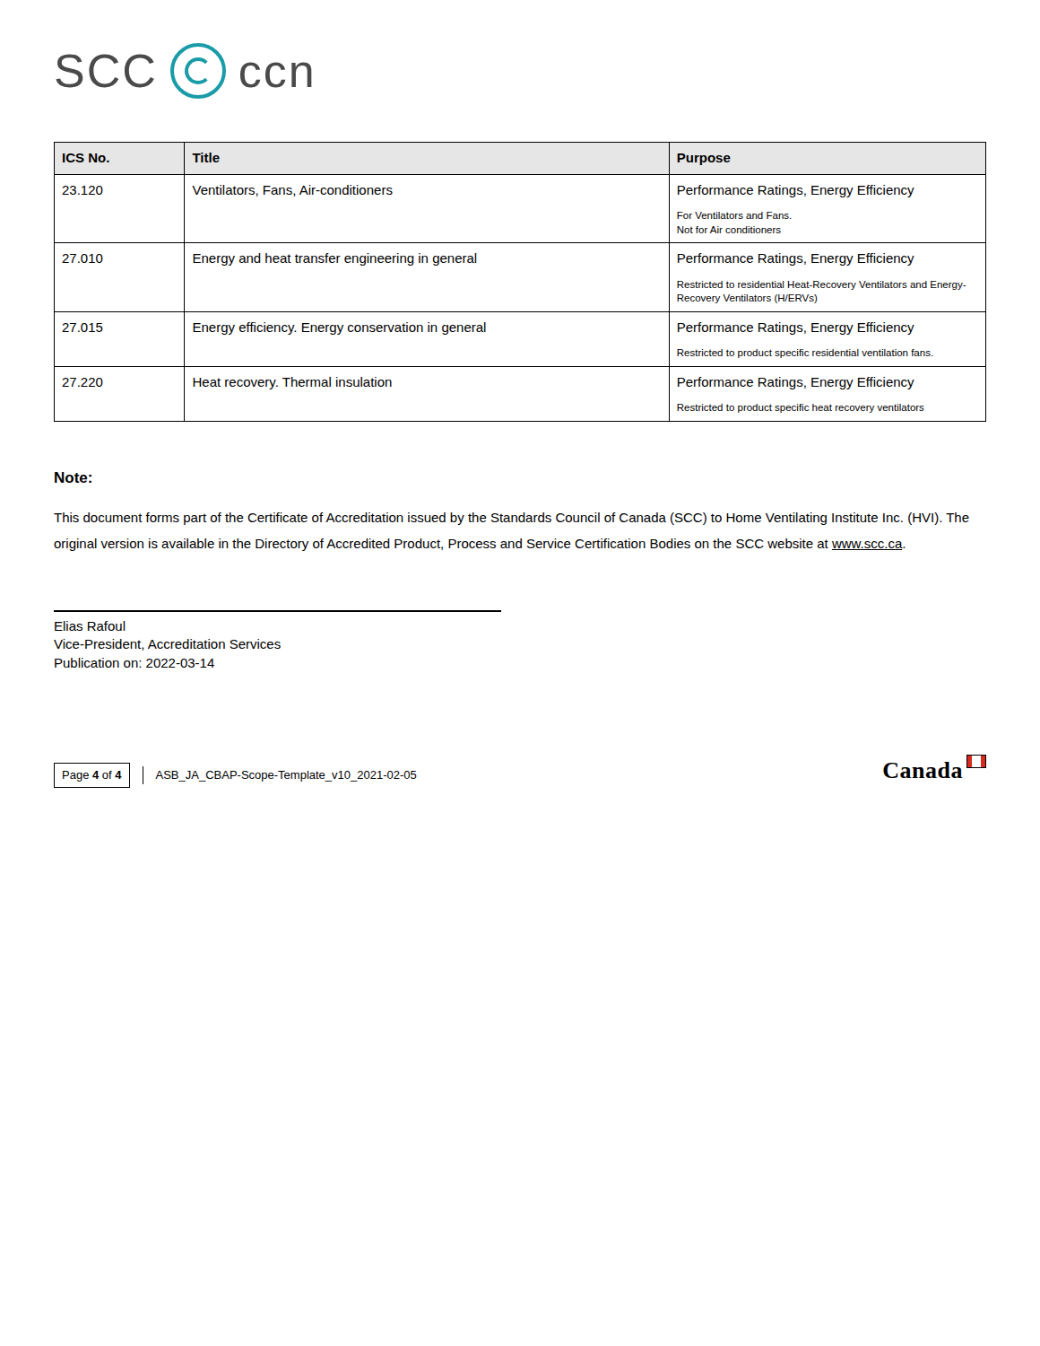SCC ccn
| ICS No. | Title | Purpose |
| --- | --- | --- |
| 23.120 | Ventilators, Fans, Air-conditioners | Performance Ratings, Energy Efficiency For Ventilators and Fans. Not for Air conditioners |
| 27.010 | Energy and heat transfer engineering in general | Performance Ratings, Energy Efficiency Restricted to residential Heat-Recovery Ventilators and Energy-Recovery Ventilators (H/ERVs) |
| 27.015 | Energy efficiency. Energy conservation in general | Performance Ratings, Energy Efficiency Restricted to product specific residential ventilation fans. |
| 27.220 | Heat recovery. Thermal insulation | Performance Ratings, Energy Efficiency Restricted to product specific heat recovery ventilators |
Note:
This document forms part of the Certificate of Accreditation issued by the Standards Council of Canada (SCC) to Home Ventilating Institute Inc. (HVI). The original version is available in the Directory of Accredited Product, Process and Service Certification Bodies on the SCC website at www.scc.ca.
Elias Rafoul
Vice-President, Accreditation Services
Publication on: 2022-03-14
Page 4 of 4 ASB_JA_CBAP-Scope-Template_v10_2021-02-05
Canada